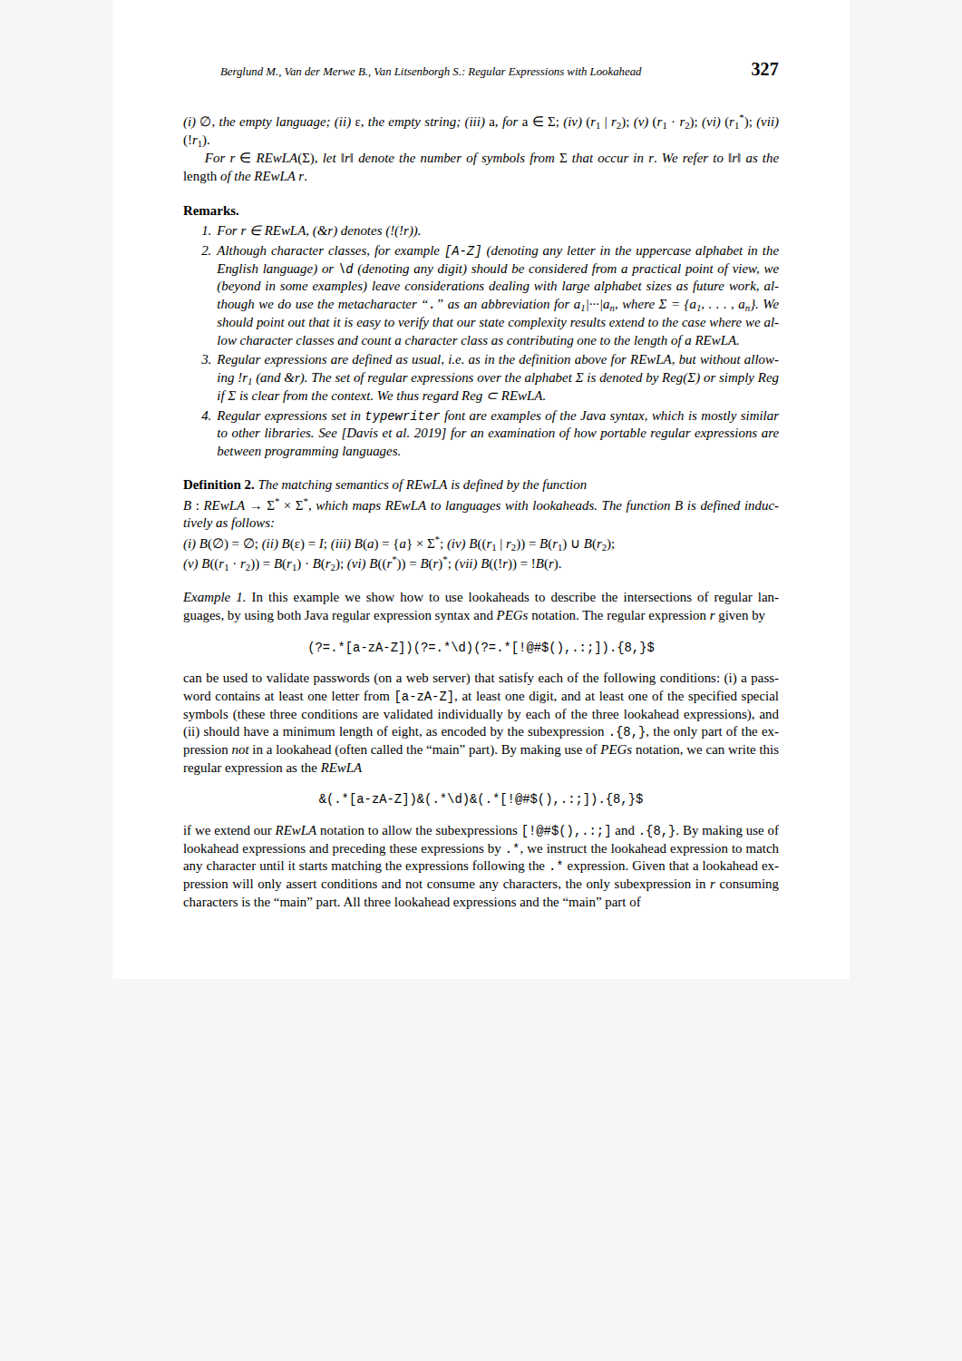Berglund M., Van der Merwe B., Van Litsenborgh S.: Regular Expressions with Lookahead 327
(i) ∅, the empty language; (ii) ε, the empty string; (iii) a, for a ∈ Σ; (iv) (r 1 | r 2); (v) (r 1 · r 2); (vi) (r 1*); (vii) (!r 1).
For r ∈ REwLA(Σ), let ‖r‖ denote the number of symbols from Σ that occur in r. We refer to ‖r‖ as the length of the REwLA r.
Remarks.
For r ∈ REwLA, (&r) denotes (!(!r)).
Although character classes, for example [A-Z] (denoting any letter in the uppercase alphabet in the English language) or \d (denoting any digit) should be considered from a practical point of view, we (beyond in some examples) leave considerations dealing with large alphabet sizes as future work, although we do use the metacharacter “.” as an abbreviation for a 1|···|an, where Σ = {a 1, . . . , an}. We should point out that it is easy to verify that our state complexity results extend to the case where we allow character classes and count a character class as contributing one to the length of a REwLA.
Regular expressions are defined as usual, i.e. as in the definition above for REwLA, but without allowing !r 1 (and &r). The set of regular expressions over the alphabet Σ is denoted by Reg(Σ) or simply Reg if Σ is clear from the context. We thus regard Reg ⊂ REwLA.
Regular expressions set in typewriter font are examples of the Java syntax, which is mostly similar to other libraries. See [Davis et al. 2019] for an examination of how portable regular expressions are between programming languages.
Definition 2. The matching semantics of REwLA is defined by the function
B : REwLA → Σ* × Σ*, which maps REwLA to languages with lookaheads. The function B is defined inductively as follows:
(i) B(∅) = ∅; (ii) B(ε) = I; (iii) B(a) = {a} × Σ*; (iv) B((r 1 | r 2)) = B(r 1) ∪ B(r 2);
(v) B((r 1 · r 2)) = B(r 1) · B(r 2); (vi) B((r*)) = B(r)*; (vii) B((!r)) = !B(r).
Example 1. In this example we show how to use lookaheads to describe the intersections of regular languages, by using both Java regular expression syntax and PEGs notation. The regular expression r given by
(?=.*[a-zA-Z])(?=.*\d)(?=.*[!@#$(),.:;]).{8,}$
can be used to validate passwords (on a web server) that satisfy each of the following conditions: (i) a password contains at least one letter from [a-zA-Z], at least one digit, and at least one of the specified special symbols (these three conditions are validated individually by each of the three lookahead expressions), and (ii) should have a minimum length of eight, as encoded by the subexpression .{8,}, the only part of the expression not in a lookahead (often called the “main” part). By making use of PEGs notation, we can write this regular expression as the REwLA
&(.*[a-zA-Z])&(.*\d)&(.*[!@#$(),.:;]).{8,}$
if we extend our REwLA notation to allow the subexpressions [!@#$(),.:;] and .{8,}. By making use of lookahead expressions and preceding these expressions by .*, we instruct the lookahead expression to match any character until it starts matching the expressions following the .* expression. Given that a lookahead expression will only assert conditions and not consume any characters, the only subexpression in r consuming characters is the “main” part. All three lookahead expressions and the “main” part of